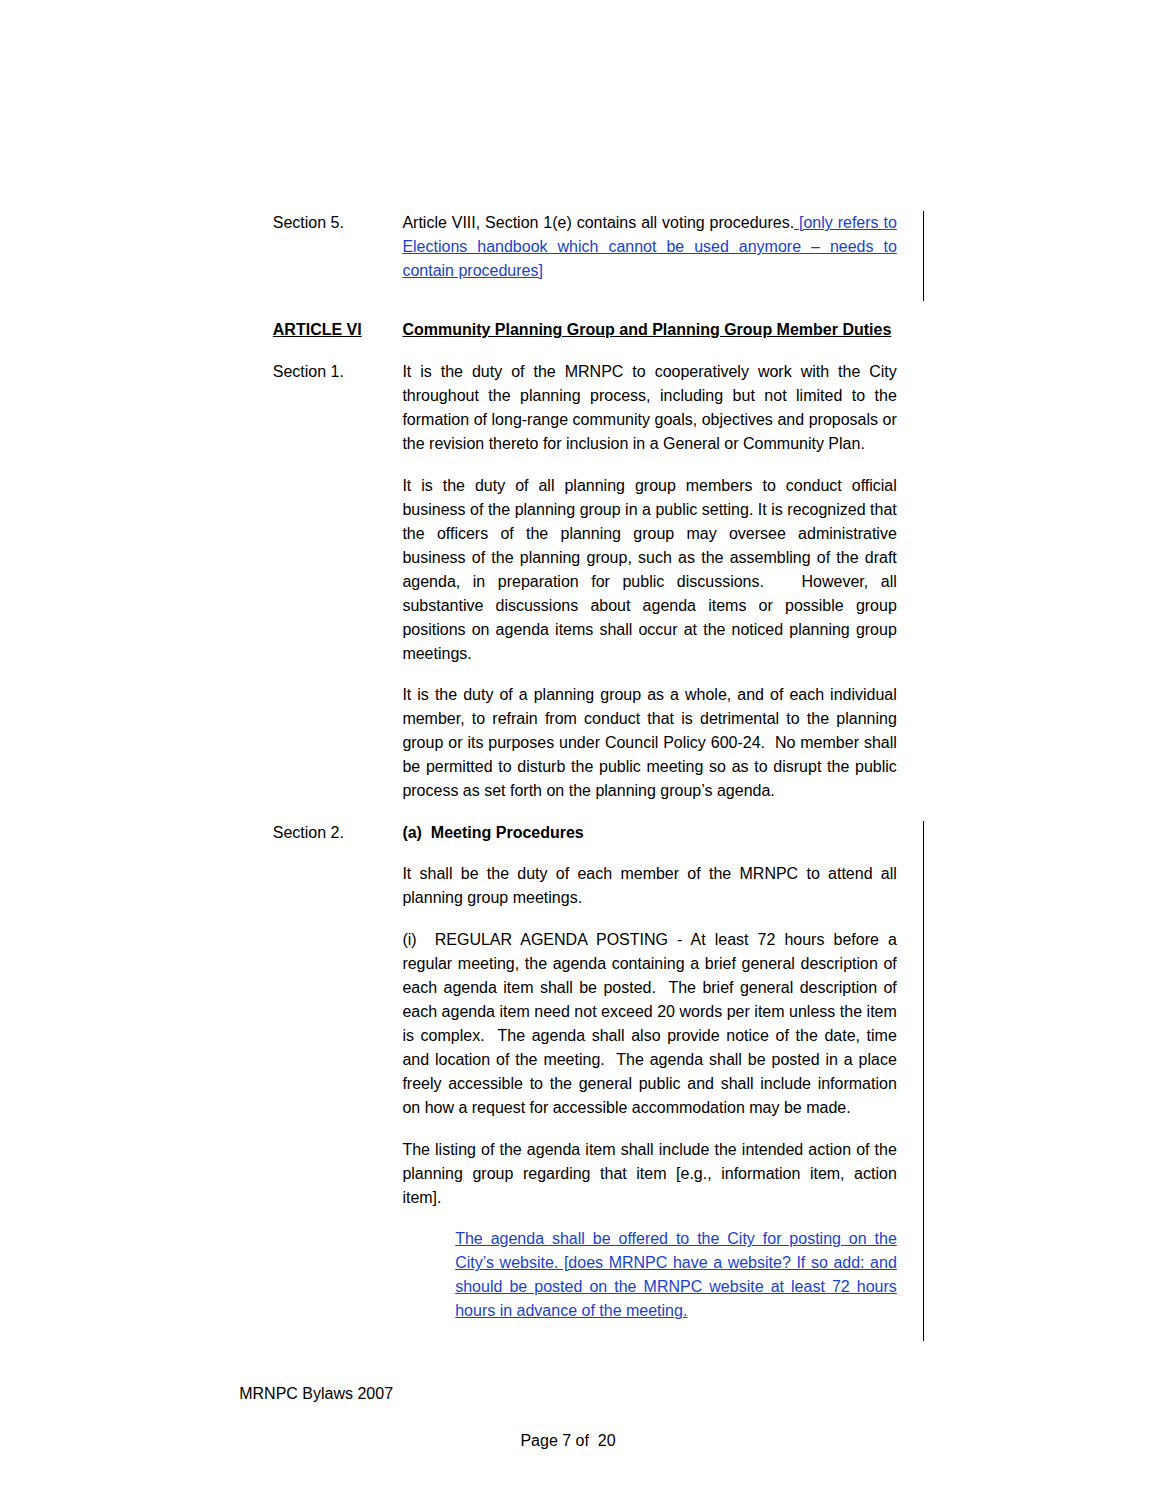Section 5.
Article VIII, Section 1(e) contains all voting procedures. [only refers to Elections handbook which cannot be used anymore – needs to contain procedures]
ARTICLE VI
Community Planning Group and Planning Group Member Duties
Section 1.
It is the duty of the MRNPC to cooperatively work with the City throughout the planning process, including but not limited to the formation of long-range community goals, objectives and proposals or the revision thereto for inclusion in a General or Community Plan.
It is the duty of all planning group members to conduct official business of the planning group in a public setting. It is recognized that the officers of the planning group may oversee administrative business of the planning group, such as the assembling of the draft agenda, in preparation for public discussions. However, all substantive discussions about agenda items or possible group positions on agenda items shall occur at the noticed planning group meetings.
It is the duty of a planning group as a whole, and of each individual member, to refrain from conduct that is detrimental to the planning group or its purposes under Council Policy 600-24. No member shall be permitted to disturb the public meeting so as to disrupt the public process as set forth on the planning group’s agenda.
Section 2.
(a) Meeting Procedures
It shall be the duty of each member of the MRNPC to attend all planning group meetings.
(i) REGULAR AGENDA POSTING - At least 72 hours before a regular meeting, the agenda containing a brief general description of each agenda item shall be posted. The brief general description of each agenda item need not exceed 20 words per item unless the item is complex. The agenda shall also provide notice of the date, time and location of the meeting. The agenda shall be posted in a place freely accessible to the general public and shall include information on how a request for accessible accommodation may be made.
The listing of the agenda item shall include the intended action of the planning group regarding that item [e.g., information item, action item].
The agenda shall be offered to the City for posting on the City’s website. [does MRNPC have a website? If so add: and should be posted on the MRNPC website at least 72 hours hours in advance of the meeting.
MRNPC Bylaws 2007
Page 7 of 20